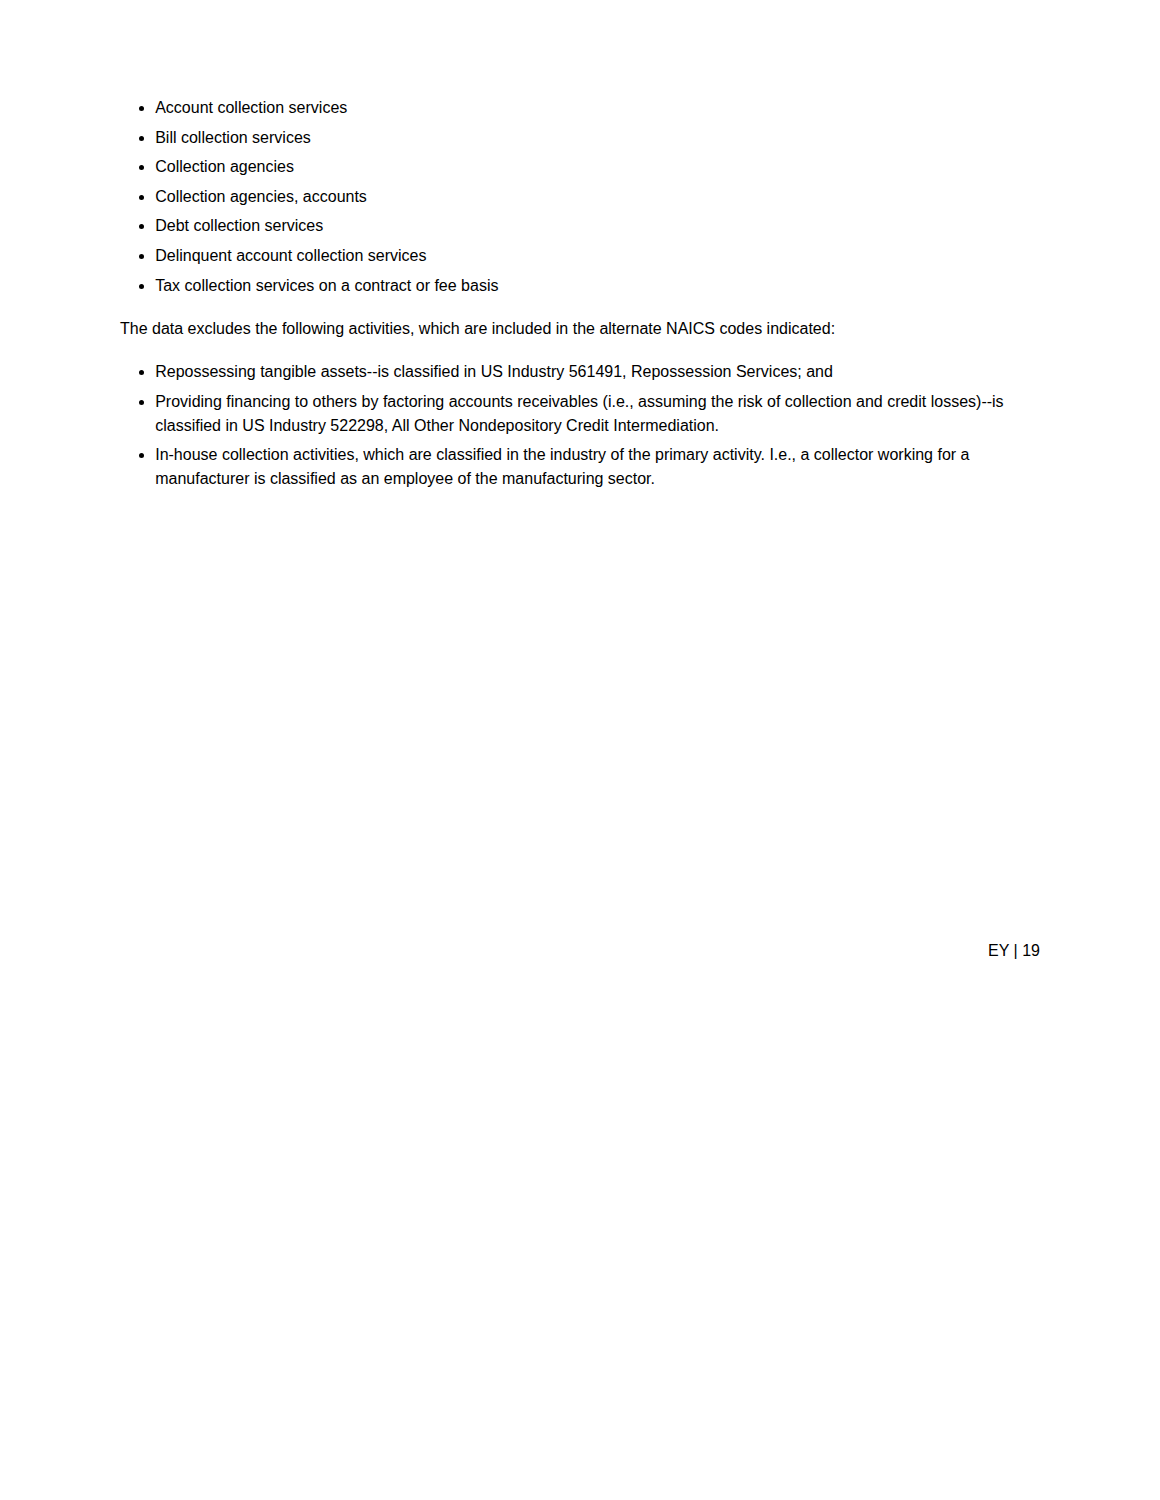Account collection services
Bill collection services
Collection agencies
Collection agencies, accounts
Debt collection services
Delinquent account collection services
Tax collection services on a contract or fee basis
The data excludes the following activities, which are included in the alternate NAICS codes indicated:
Repossessing tangible assets--is classified in US Industry 561491, Repossession Services; and
Providing financing to others by factoring accounts receivables (i.e., assuming the risk of collection and credit losses)--is classified in US Industry 522298, All Other Nondepository Credit Intermediation.
In-house collection activities, which are classified in the industry of the primary activity. I.e., a collector working for a manufacturer is classified as an employee of the manufacturing sector.
EY | 19